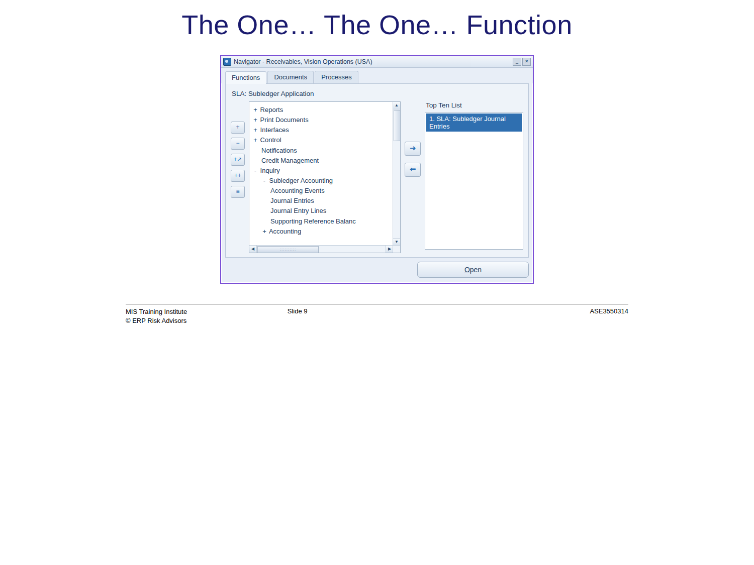The One… The One… Function
Navigator - Receivables, Vision Operations (USA)
_
✕
Functions
Documents
Processes
SLA: Subledger Application
+
−
+↗
++
≡
+ Reports
+ Print Documents
+ Interfaces
+ Control
Notifications
Credit Management
- Inquiry
- Subledger Accounting
Accounting Events
Journal Entries
Journal Entry Lines
Supporting Reference Balanc
+ Accounting
▲
▼
◀
::::::::::
▶
➜
⬅
Top Ten List
1. SLA: Subledger Journal Entries
Open
MIS Training Institute
© ERP Risk Advisors
Slide 9
ASE3550314